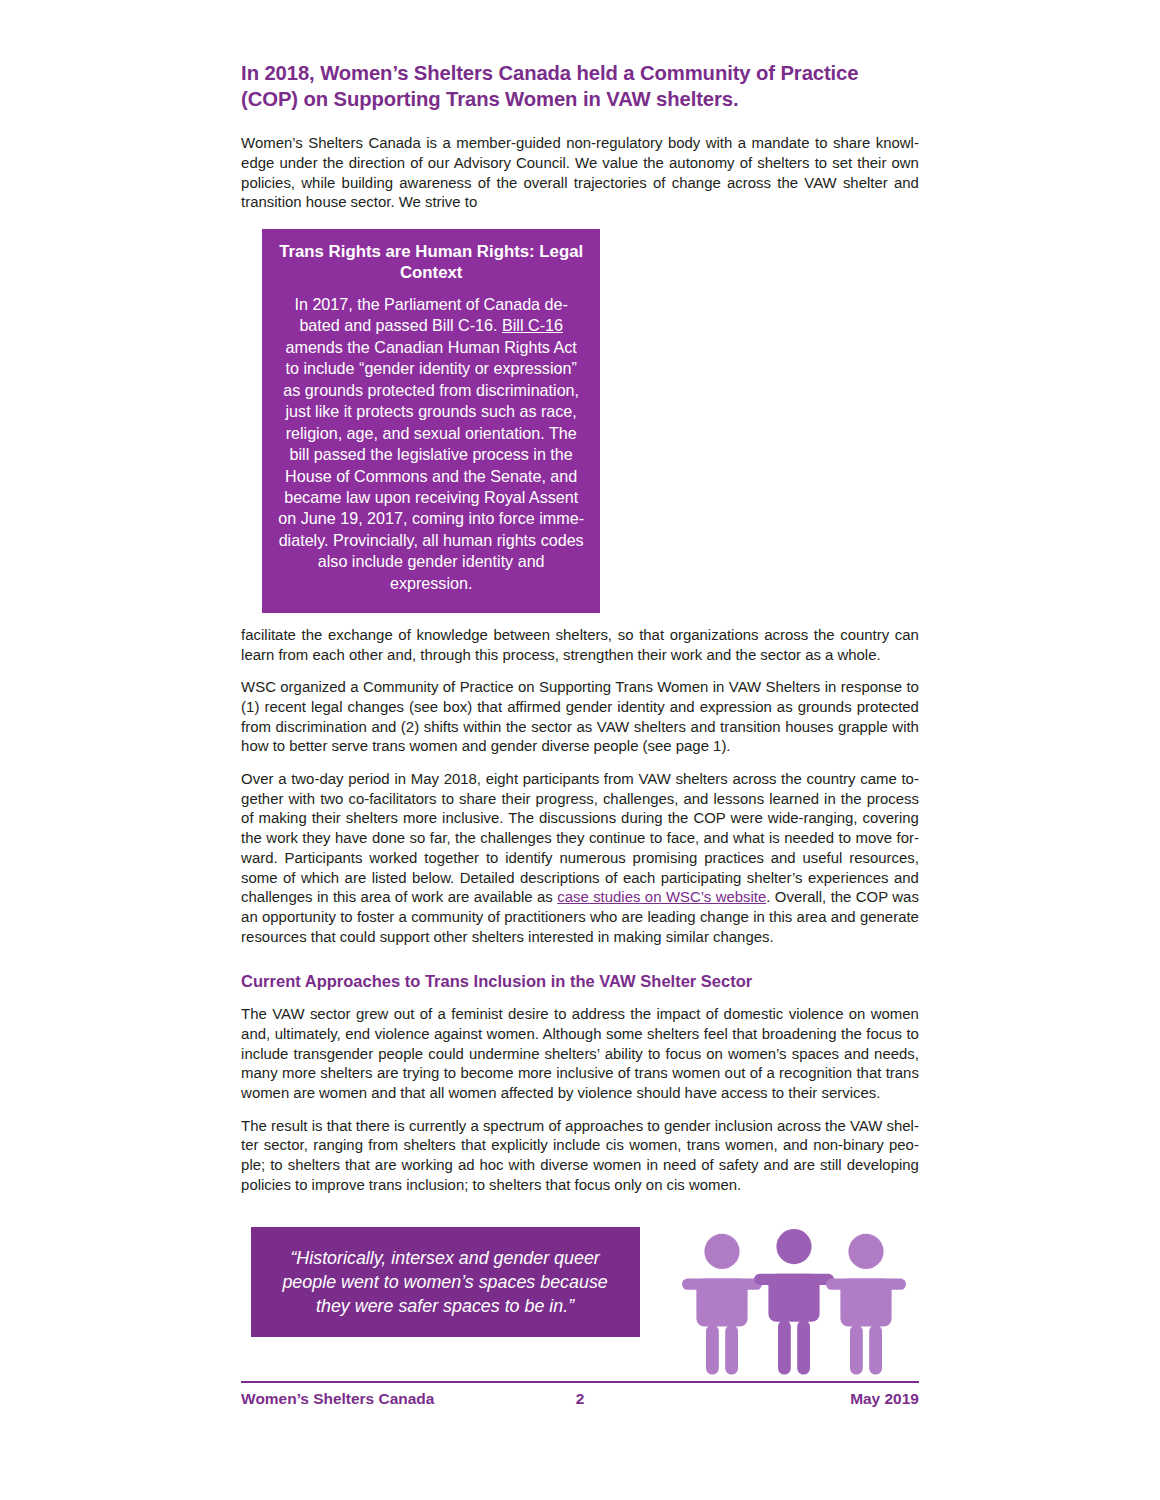In 2018, Women’s Shelters Canada held a Community of Practice (COP) on Supporting Trans Women in VAW shelters.
Women’s Shelters Canada is a member-guided non-regulatory body with a mandate to share knowledge under the direction of our Advisory Council. We value the autonomy of shelters to set their own policies, while building awareness of the overall trajectories of change across the VAW shelter and transition house sector. We strive to
Trans Rights are Human Rights: Legal Context
In 2017, the Parliament of Canada debated and passed Bill C-16. Bill C-16 amends the Canadian Human Rights Act to include “gender identity or expression” as grounds protected from discrimination, just like it protects grounds such as race, religion, age, and sexual orientation. The bill passed the legislative process in the House of Commons and the Senate, and became law upon receiving Royal Assent on June 19, 2017, coming into force immediately. Provincially, all human rights codes also include gender identity and expression.
facilitate the exchange of knowledge between shelters, so that organizations across the country can learn from each other and, through this process, strengthen their work and the sector as a whole.
WSC organized a Community of Practice on Supporting Trans Women in VAW Shelters in response to (1) recent legal changes (see box) that affirmed gender identity and expression as grounds protected from discrimination and (2) shifts within the sector as VAW shelters and transition houses grapple with how to better serve trans women and gender diverse people (see page 1).
Over a two-day period in May 2018, eight participants from VAW shelters across the country came together with two co-facilitators to share their progress, challenges, and lessons learned in the process of making their shelters more inclusive. The discussions during the COP were wide-ranging, covering the work they have done so far, the challenges they continue to face, and what is needed to move forward. Participants worked together to identify numerous promising practices and useful resources, some of which are listed below. Detailed descriptions of each participating shelter’s experiences and challenges in this area of work are available as case studies on WSC’s website. Overall, the COP was an opportunity to foster a community of practitioners who are leading change in this area and generate resources that could support other shelters interested in making similar changes.
Current Approaches to Trans Inclusion in the VAW Shelter Sector
The VAW sector grew out of a feminist desire to address the impact of domestic violence on women and, ultimately, end violence against women. Although some shelters feel that broadening the focus to include transgender people could undermine shelters’ ability to focus on women’s spaces and needs, many more shelters are trying to become more inclusive of trans women out of a recognition that trans women are women and that all women affected by violence should have access to their services.
The result is that there is currently a spectrum of approaches to gender inclusion across the VAW shelter sector, ranging from shelters that explicitly include cis women, trans women, and non-binary people; to shelters that are working ad hoc with diverse women in need of safety and are still developing policies to improve trans inclusion; to shelters that focus only on cis women.
“Historically, intersex and gender queer people went to women’s spaces because they were safer spaces to be in.”
Women’s Shelters Canada 2 May 2019